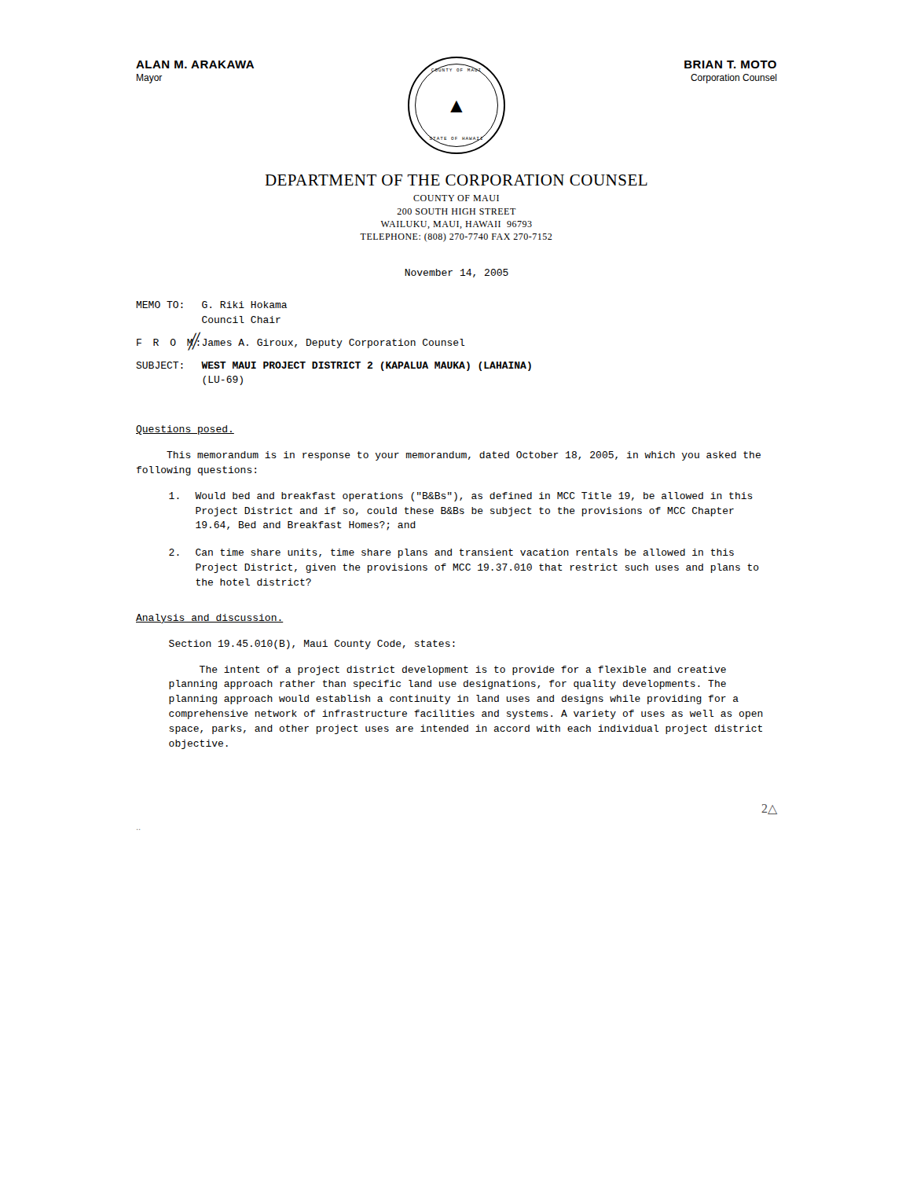ALAN M. ARAKAWA
Mayor
COUNTY OF MAUI
▲
STATE OF HAWAII
BRIAN T. MOTO
Corporation Counsel
DEPARTMENT OF THE CORPORATION COUNSEL
COUNTY OF MAUI
200 SOUTH HIGH STREET
WAILUKU, MAUI, HAWAII 96793
TELEPHONE: (808) 270-7740 FAX 270-7152
November 14, 2005
| MEMO TO: | G. Riki Hokama Council Chair |
| F R O M : | ⁄⁄ James A. Giroux, Deputy Corporation Counsel |
| SUBJECT: | WEST MAUI PROJECT DISTRICT 2 (KAPALUA MAUKA) (LAHAINA) (LU-69) |
Questions posed.
This memorandum is in response to your memorandum, dated October 18, 2005, in which you asked the following questions:
Would bed and breakfast operations ("B&Bs"), as defined in MCC Title 19, be allowed in this Project District and if so, could these B&Bs be subject to the provisions of MCC Chapter 19.64, Bed and Breakfast Homes?; and
Can time share units, time share plans and transient vacation rentals be allowed in this Project District, given the provisions of MCC 19.37.010 that restrict such uses and plans to the hotel district?
Analysis and discussion.
Section 19.45.010(B), Maui County Code, states:
The intent of a project district development is to provide for a flexible and creative planning approach rather than specific land use designations, for quality developments. The planning approach would establish a continuity in land uses and designs while providing for a comprehensive network of infrastructure facilities and systems. A variety of uses as well as open space, parks, and other project uses are intended in accord with each individual project district objective.
2△
‧‧